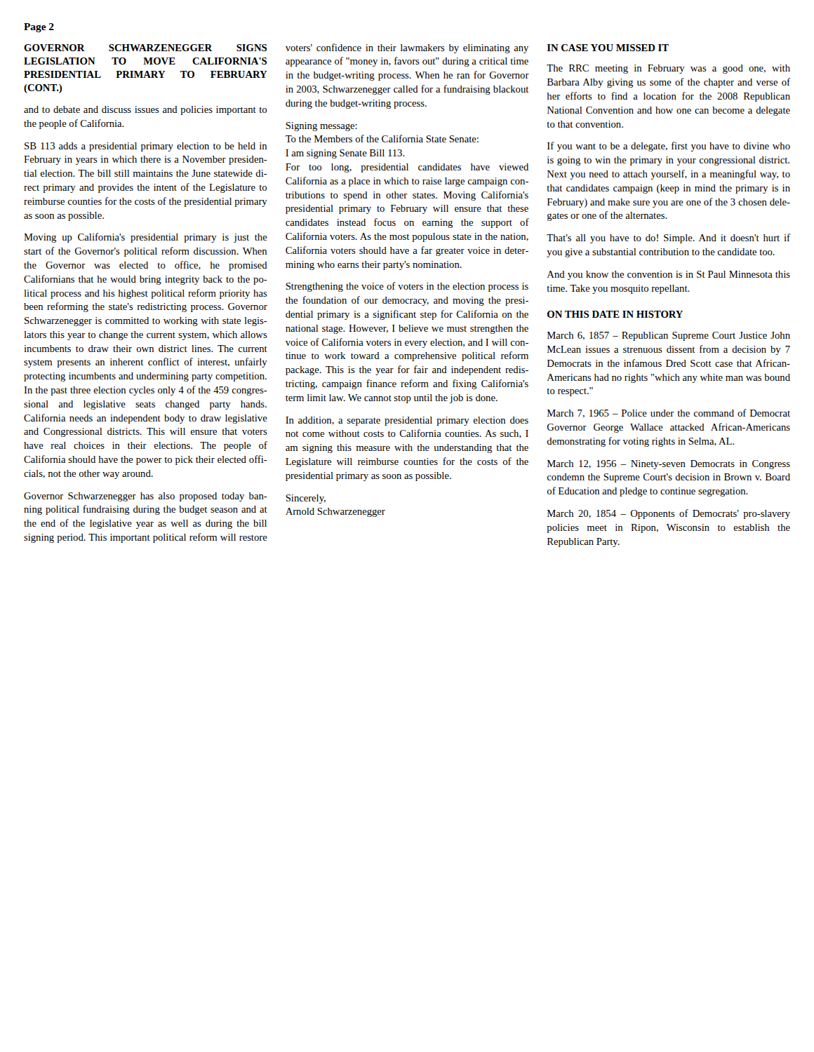Page 2
Governor Schwarzenegger Signs Legislation to Move California's Presidential Primary to February (Cont.)
and to debate and discuss issues and policies important to the people of California.
SB 113 adds a presidential primary election to be held in February in years in which there is a November presidential election. The bill still maintains the June statewide direct primary and provides the intent of the Legislature to reimburse counties for the costs of the presidential primary as soon as possible.
Moving up California's presidential primary is just the start of the Governor's political reform discussion. When the Governor was elected to office, he promised Californians that he would bring integrity back to the political process and his highest political reform priority has been reforming the state's redistricting process. Governor Schwarzenegger is committed to working with state legislators this year to change the current system, which allows incumbents to draw their own district lines. The current system presents an inherent conflict of interest, unfairly protecting incumbents and undermining party competition. In the past three election cycles only 4 of the 459 congressional and legislative seats changed party hands. California needs an independent body to draw legislative and Congressional districts. This will ensure that voters have real choices in their elections. The people of California should have the power to pick their elected officials, not the other way around.
Governor Schwarzenegger has also proposed today banning political fundraising during the budget season and at the end of the legislative year as well as during the bill signing period. This important political reform will restore voters' confidence in their lawmakers by eliminating any appearance of "money in, favors out" during a critical time in the budget-writing process. When he ran for Governor in 2003, Schwarzenegger called for a fundraising blackout during the budget-writing process.
Signing message:
To the Members of the California State Senate:
I am signing Senate Bill 113.
For too long, presidential candidates have viewed California as a place in which to raise large campaign contributions to spend in other states. Moving California's presidential primary to February will ensure that these candidates instead focus on earning the support of California voters. As the most populous state in the nation, California voters should have a far greater voice in determining who earns their party's nomination.
Strengthening the voice of voters in the election process is the foundation of our democracy, and moving the presidential primary is a significant step for California on the national stage. However, I believe we must strengthen the voice of California voters in every election, and I will continue to work toward a comprehensive political reform package. This is the year for fair and independent redistricting, campaign finance reform and fixing California's term limit law. We cannot stop until the job is done.
In addition, a separate presidential primary election does not come without costs to California counties. As such, I am signing this measure with the understanding that the Legislature will reimburse counties for the costs of the presidential primary as soon as possible.
Sincerely,
Arnold Schwarzenegger
In Case You Missed It
The RRC meeting in February was a good one, with Barbara Alby giving us some of the chapter and verse of her efforts to find a location for the 2008 Republican National Convention and how one can become a delegate to that convention.
If you want to be a delegate, first you have to divine who is going to win the primary in your congressional district. Next you need to attach yourself, in a meaningful way, to that candidates campaign (keep in mind the primary is in February) and make sure you are one of the 3 chosen delegates or one of the alternates.
That's all you have to do! Simple. And it doesn't hurt if you give a substantial contribution to the candidate too.
And you know the convention is in St Paul Minnesota this time. Take you mosquito repellant.
On This Date in History
March 6, 1857 – Republican Supreme Court Justice John McLean issues a strenuous dissent from a decision by 7 Democrats in the infamous Dred Scott case that African-Americans had no rights "which any white man was bound to respect."
March 7, 1965 – Police under the command of Democrat Governor George Wallace attacked African-Americans demonstrating for voting rights in Selma, AL.
March 12, 1956 – Ninety-seven Democrats in Congress condemn the Supreme Court's decision in Brown v. Board of Education and pledge to continue segregation.
March 20, 1854 – Opponents of Democrats' pro-slavery policies meet in Ripon, Wisconsin to establish the Republican Party.